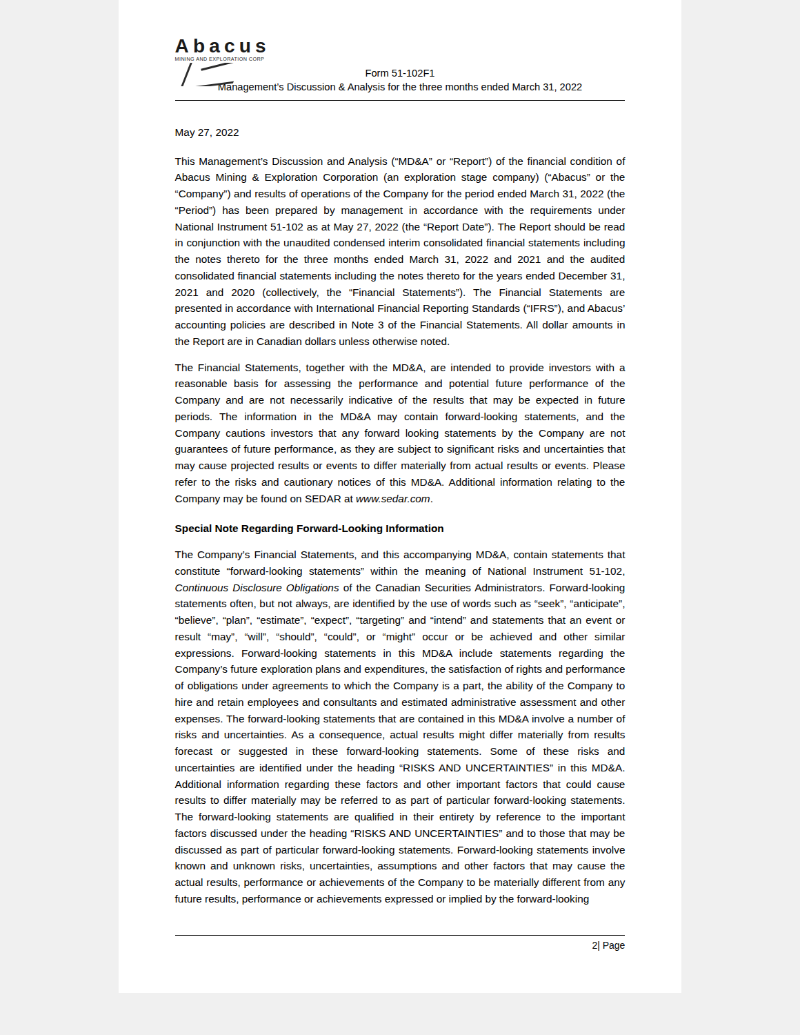Abacus
MINING AND EXPLORATION CORP
Form 51-102F1
Management’s Discussion & Analysis for the three months ended March 31, 2022
May 27, 2022
This Management’s Discussion and Analysis (“MD&A” or “Report”) of the financial condition of Abacus Mining & Exploration Corporation (an exploration stage company) (“Abacus” or the “Company”) and results of operations of the Company for the period ended March 31, 2022 (the “Period”) has been prepared by management in accordance with the requirements under National Instrument 51-102 as at May 27, 2022 (the “Report Date”). The Report should be read in conjunction with the unaudited condensed interim consolidated financial statements including the notes thereto for the three months ended March 31, 2022 and 2021 and the audited consolidated financial statements including the notes thereto for the years ended December 31, 2021 and 2020 (collectively, the “Financial Statements”). The Financial Statements are presented in accordance with International Financial Reporting Standards (“IFRS”), and Abacus’ accounting policies are described in Note 3 of the Financial Statements. All dollar amounts in the Report are in Canadian dollars unless otherwise noted.
The Financial Statements, together with the MD&A, are intended to provide investors with a reasonable basis for assessing the performance and potential future performance of the Company and are not necessarily indicative of the results that may be expected in future periods. The information in the MD&A may contain forward-looking statements, and the Company cautions investors that any forward looking statements by the Company are not guarantees of future performance, as they are subject to significant risks and uncertainties that may cause projected results or events to differ materially from actual results or events. Please refer to the risks and cautionary notices of this MD&A. Additional information relating to the Company may be found on SEDAR at www.sedar.com.
Special Note Regarding Forward-Looking Information
The Company’s Financial Statements, and this accompanying MD&A, contain statements that constitute “forward-looking statements” within the meaning of National Instrument 51-102, Continuous Disclosure Obligations of the Canadian Securities Administrators. Forward-looking statements often, but not always, are identified by the use of words such as “seek”, “anticipate”, “believe”, “plan”, “estimate”, “expect”, “targeting” and “intend” and statements that an event or result “may”, “will”, “should”, “could”, or “might” occur or be achieved and other similar expressions. Forward-looking statements in this MD&A include statements regarding the Company’s future exploration plans and expenditures, the satisfaction of rights and performance of obligations under agreements to which the Company is a part, the ability of the Company to hire and retain employees and consultants and estimated administrative assessment and other expenses. The forward-looking statements that are contained in this MD&A involve a number of risks and uncertainties. As a consequence, actual results might differ materially from results forecast or suggested in these forward-looking statements. Some of these risks and uncertainties are identified under the heading “RISKS AND UNCERTAINTIES” in this MD&A. Additional information regarding these factors and other important factors that could cause results to differ materially may be referred to as part of particular forward-looking statements. The forward-looking statements are qualified in their entirety by reference to the important factors discussed under the heading “RISKS AND UNCERTAINTIES” and to those that may be discussed as part of particular forward-looking statements. Forward-looking statements involve known and unknown risks, uncertainties, assumptions and other factors that may cause the actual results, performance or achievements of the Company to be materially different from any future results, performance or achievements expressed or implied by the forward-looking
2| Page